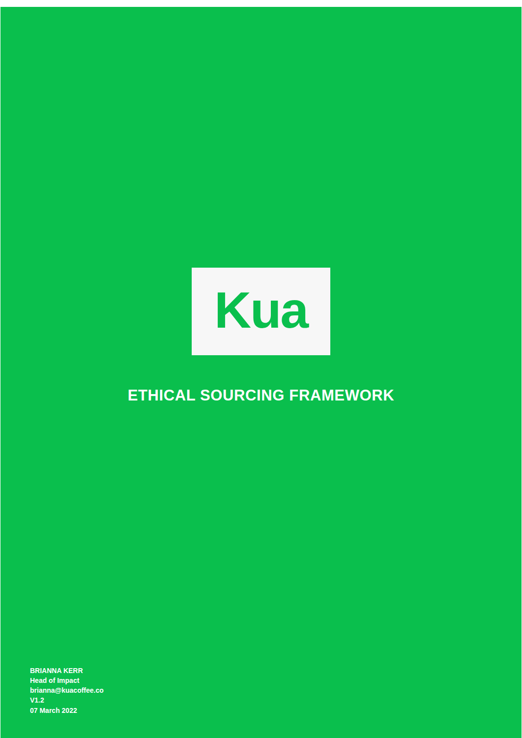Kua
Ethical Sourcing Framework
Brianna Kerr
Head of Impact
brianna@kuacoffee.co
V1.2
07 March 2022